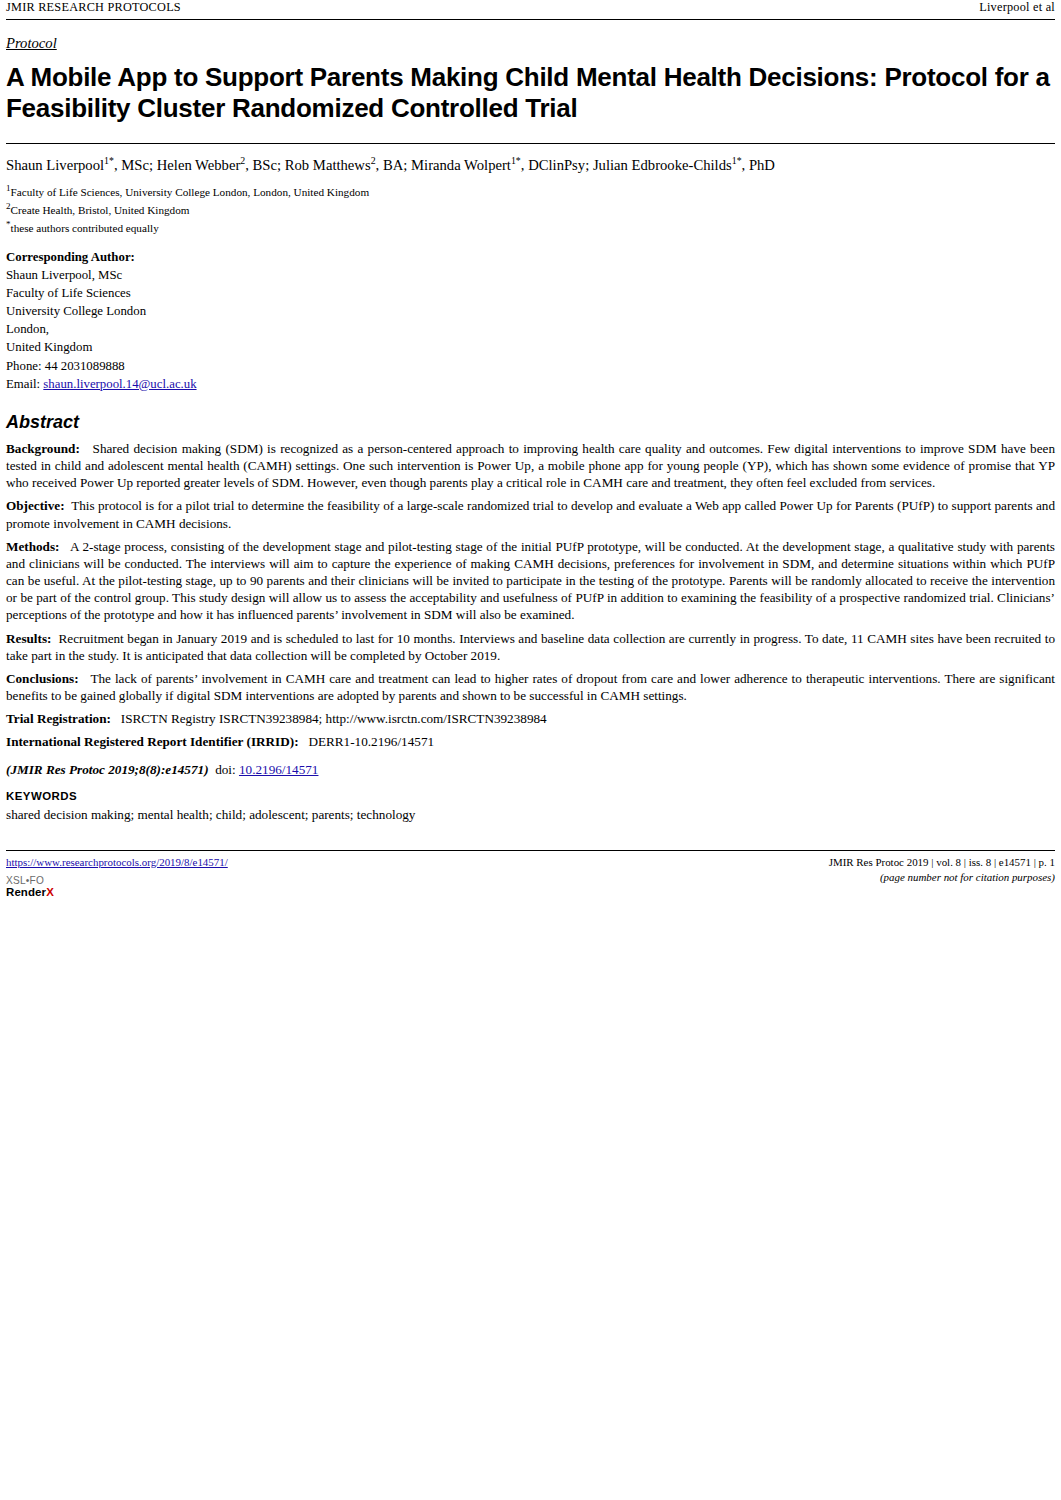JMIR Research Protocols Liverpool et al
Protocol
A Mobile App to Support Parents Making Child Mental Health Decisions: Protocol for a Feasibility Cluster Randomized Controlled Trial
Shaun Liverpool1*, MSc; Helen Webber2, BSc; Rob Matthews2, BA; Miranda Wolpert1*, DClinPsy; Julian Edbrooke-Childs1*, PhD
1Faculty of Life Sciences, University College London, London, United Kingdom
2Create Health, Bristol, United Kingdom
*these authors contributed equally
Corresponding Author:
Shaun Liverpool, MSc
Faculty of Life Sciences
University College London
London,
United Kingdom
Phone: 44 2031089888
Email: shaun.liverpool.14@ucl.ac.uk
Abstract
Background: Shared decision making (SDM) is recognized as a person-centered approach to improving health care quality and outcomes. Few digital interventions to improve SDM have been tested in child and adolescent mental health (CAMH) settings. One such intervention is Power Up, a mobile phone app for young people (YP), which has shown some evidence of promise that YP who received Power Up reported greater levels of SDM. However, even though parents play a critical role in CAMH care and treatment, they often feel excluded from services.
Objective: This protocol is for a pilot trial to determine the feasibility of a large-scale randomized trial to develop and evaluate a Web app called Power Up for Parents (PUfP) to support parents and promote involvement in CAMH decisions.
Methods: A 2-stage process, consisting of the development stage and pilot-testing stage of the initial PUfP prototype, will be conducted. At the development stage, a qualitative study with parents and clinicians will be conducted. The interviews will aim to capture the experience of making CAMH decisions, preferences for involvement in SDM, and determine situations within which PUfP can be useful. At the pilot-testing stage, up to 90 parents and their clinicians will be invited to participate in the testing of the prototype. Parents will be randomly allocated to receive the intervention or be part of the control group. This study design will allow us to assess the acceptability and usefulness of PUfP in addition to examining the feasibility of a prospective randomized trial. Clinicians’ perceptions of the prototype and how it has influenced parents’ involvement in SDM will also be examined.
Results: Recruitment began in January 2019 and is scheduled to last for 10 months. Interviews and baseline data collection are currently in progress. To date, 11 CAMH sites have been recruited to take part in the study. It is anticipated that data collection will be completed by October 2019.
Conclusions: The lack of parents’ involvement in CAMH care and treatment can lead to higher rates of dropout from care and lower adherence to therapeutic interventions. There are significant benefits to be gained globally if digital SDM interventions are adopted by parents and shown to be successful in CAMH settings.
Trial Registration: ISRCTN Registry ISRCTN39238984; http://www.isrctn.com/ISRCTN39238984
International Registered Report Identifier (IRRID): DERR1-10.2196/14571
(JMIR Res Protoc 2019;8(8):e14571) doi: 10.2196/14571
Keywords
shared decision making; mental health; child; adolescent; parents; technology
https://www.researchprotocols.org/2019/8/e14571/
XSL•FO
Render X
JMIR Res Protoc 2019 | vol. 8 | iss. 8 | e14571 | p. 1
(page number not for citation purposes)